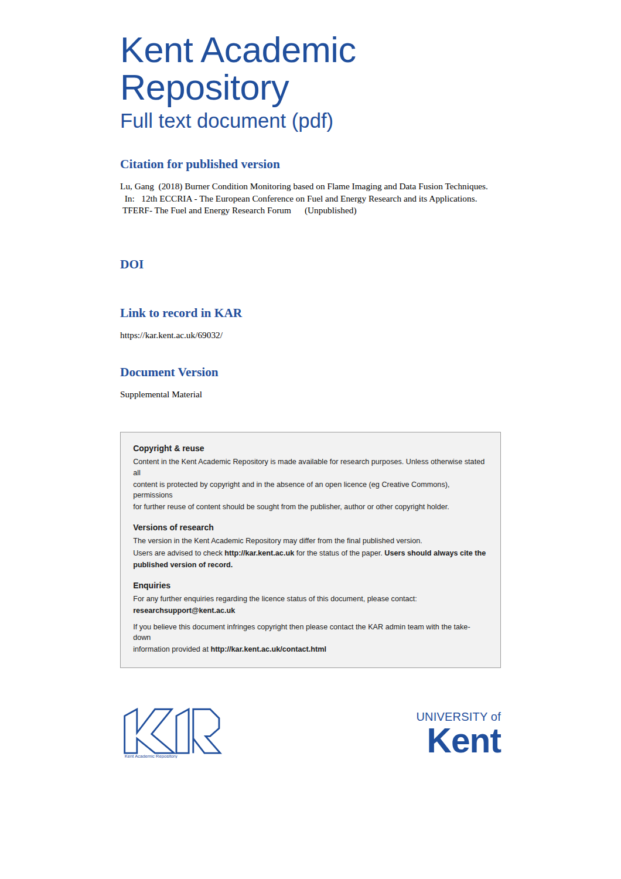Kent Academic Repository
Full text document (pdf)
Citation for published version
Lu, Gang (2018) Burner Condition Monitoring based on Flame Imaging and Data Fusion Techniques.
In: 12th ECCRIA - The European Conference on Fuel and Energy Research and its Applications.
TFERF- The Fuel and Energy Research Forum (Unpublished)
DOI
Link to record in KAR
https://kar.kent.ac.uk/69032/
Document Version
Supplemental Material
Copyright & reuse
Content in the Kent Academic Repository is made available for research purposes. Unless otherwise stated all
content is protected by copyright and in the absence of an open licence (eg Creative Commons), permissions
for further reuse of content should be sought from the publisher, author or other copyright holder.
Versions of research
The version in the Kent Academic Repository may differ from the final published version.
Users are advised to check http://kar.kent.ac.uk for the status of the paper. Users should always cite the
published version of record.
Enquiries
For any further enquiries regarding the licence status of this document, please contact:
researchsupport@kent.ac.uk
If you believe this document infringes copyright then please contact the KAR admin team with the take-down
information provided at http://kar.kent.ac.uk/contact.html
KAR logo Kent Academic Repository
UNIVERSITY of Kent